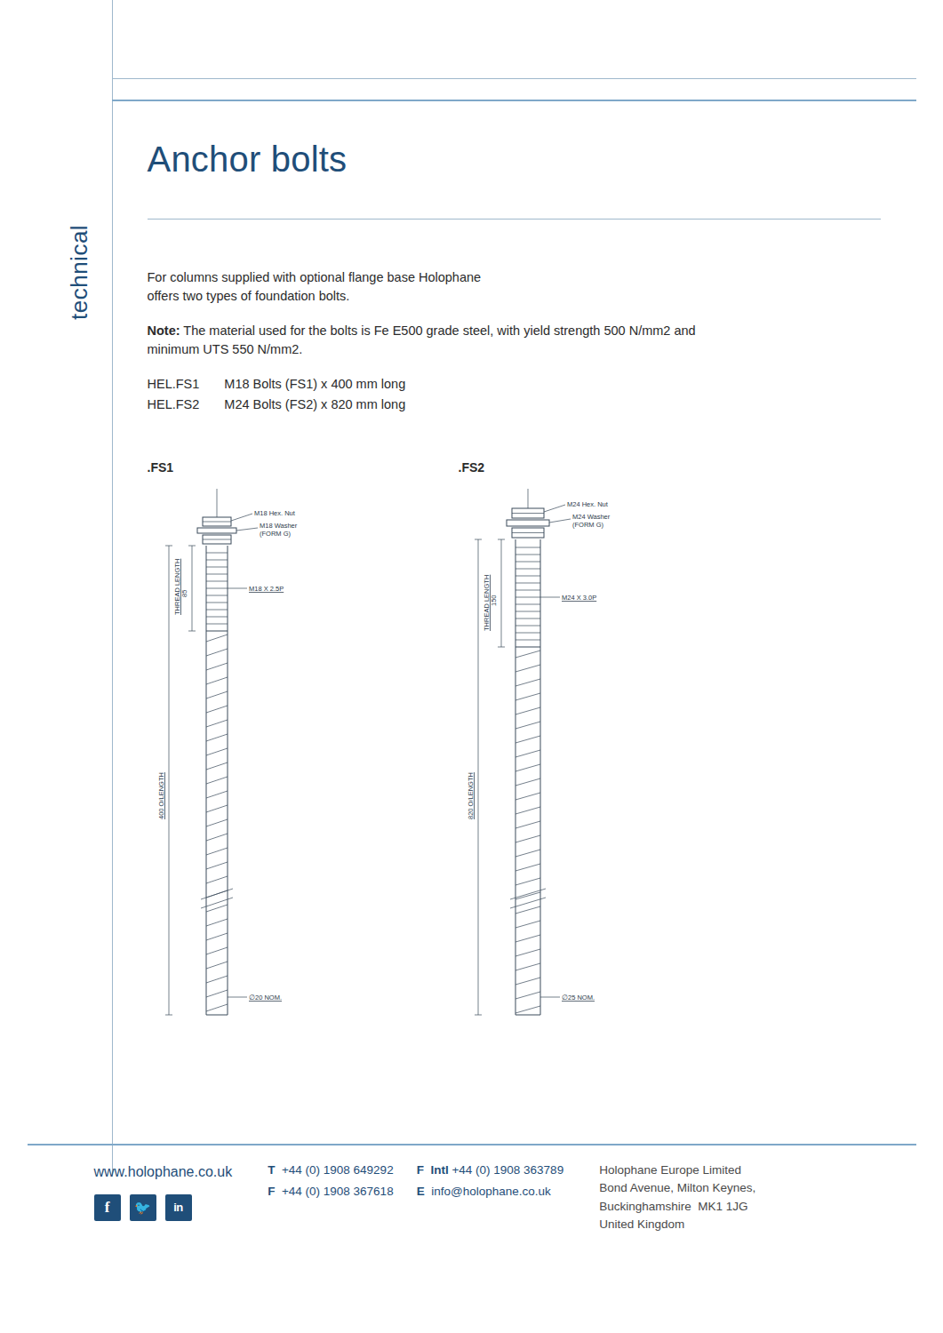technical
Anchor bolts
For columns supplied with optional flange base Holophane
offers two types of foundation bolts.
Note: The material used for the bolts is Fe E500 grade steel, with yield strength 500 N/mm2 and minimum UTS 550 N/mm2.
| HEL.FS1 | M18 Bolts (FS1) x 400 mm long |
| HEL.FS2 | M24 Bolts (FS2) x 820 mm long |
.FS1
M18 Hex. Nut M18 Washer (FORM G) M18 X 2.5P 85 THREAD LENGTH 400 O/LENGTH ∅20 NOM.
.FS2
M24 Hex. Nut M24 Washer (FORM G) M24 X 3.0P 150 THREAD LENGTH 820 O/LENGTH ∅25 NOM.
www.holophane.co.uk
f
🐦
in
T +44 (0) 1908 649292
F +44 (0) 1908 367618
F Intl +44 (0) 1908 363789
E info@holophane.co.uk
Holophane Europe Limited
Bond Avenue, Milton Keynes,
Buckinghamshire MK1 1JG
United Kingdom